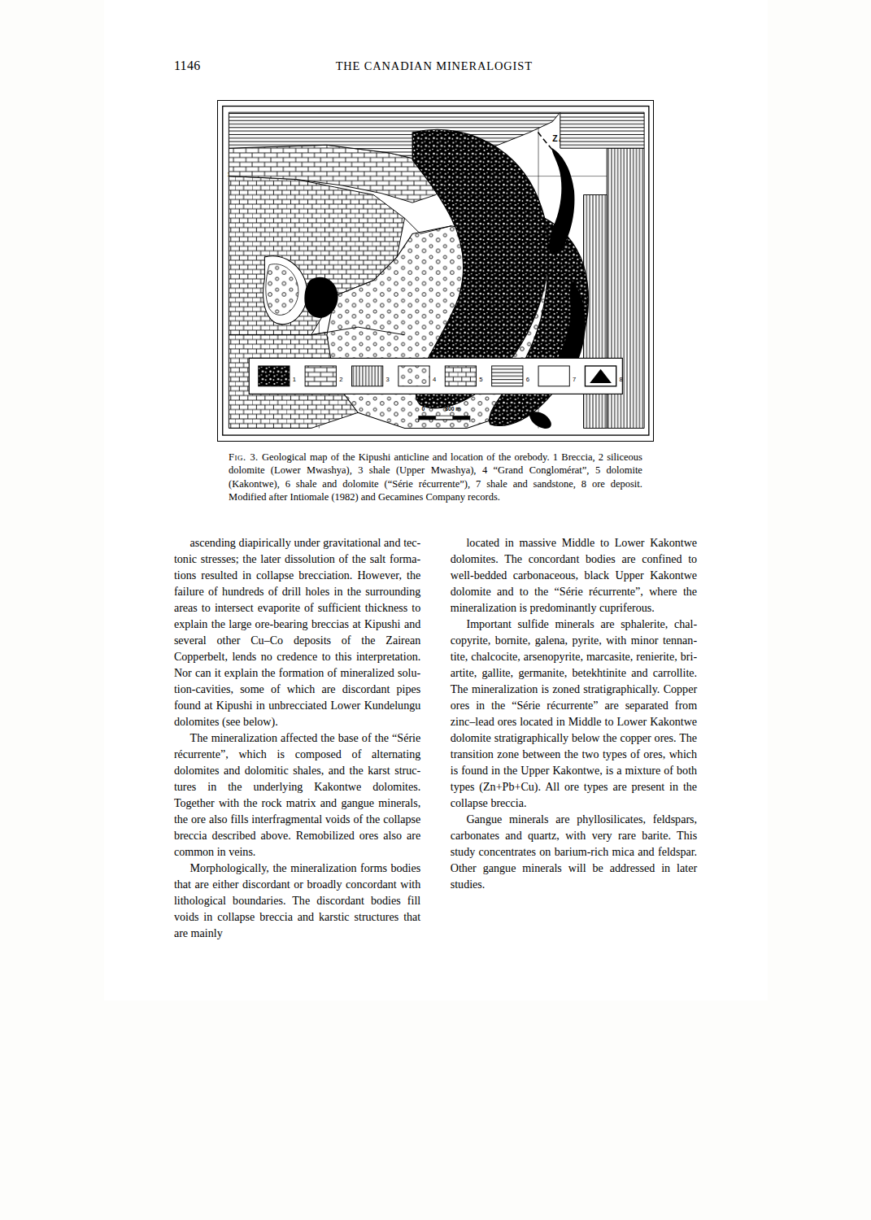1146
THE CANADIAN MINERALOGIST
N 27°12 27°14 11° 40 ZAMBIA ZAIRE 1 2 3 4 5 6 7 8 0 800 m
Fig. 3. Geological map of the Kipushi anticline and location of the orebody. 1 Breccia, 2 siliceous dolomite (Lower Mwashya), 3 shale (Upper Mwashya), 4 “Grand Conglomérat”, 5 dolomite (Kakontwe), 6 shale and dolomite (“Série récurrente”), 7 shale and sandstone, 8 ore deposit. Modified after Intiomale (1982) and Gecamines Company records.
ascending diapirically under gravitational and tectonic stresses; the later dissolution of the salt formations resulted in collapse brecciation. However, the failure of hundreds of drill holes in the surrounding areas to intersect evaporite of sufficient thickness to explain the large ore-bearing breccias at Kipushi and several other Cu–Co deposits of the Zairean Copperbelt, lends no credence to this interpretation. Nor can it explain the formation of mineralized solution-cavities, some of which are discordant pipes found at Kipushi in unbrecciated Lower Kundelungu dolomites (see below).
The mineralization affected the base of the “Série récurrente”, which is composed of alternating dolomites and dolomitic shales, and the karst structures in the underlying Kakontwe dolomites. Together with the rock matrix and gangue minerals, the ore also fills interfragmental voids of the collapse breccia described above. Remobilized ores also are common in veins.
Morphologically, the mineralization forms bodies that are either discordant or broadly concordant with lithological boundaries. The discordant bodies fill voids in collapse breccia and karstic structures that are mainly
located in massive Middle to Lower Kakontwe dolomites. The concordant bodies are confined to well-bedded carbonaceous, black Upper Kakontwe dolomite and to the “Série récurrente”, where the mineralization is predominantly cupriferous.
Important sulfide minerals are sphalerite, chalcopyrite, bornite, galena, pyrite, with minor tennantite, chalcocite, arsenopyrite, marcasite, renierite, briartite, gallite, germanite, betekhtinite and carrollite. The mineralization is zoned stratigraphically. Copper ores in the “Série récurrente” are separated from zinc–lead ores located in Middle to Lower Kakontwe dolomite stratigraphically below the copper ores. The transition zone between the two types of ores, which is found in the Upper Kakontwe, is a mixture of both types (Zn+Pb+Cu). All ore types are present in the collapse breccia.
Gangue minerals are phyllosilicates, feldspars, carbonates and quartz, with very rare barite. This study concentrates on barium-rich mica and feldspar. Other gangue minerals will be addressed in later studies.